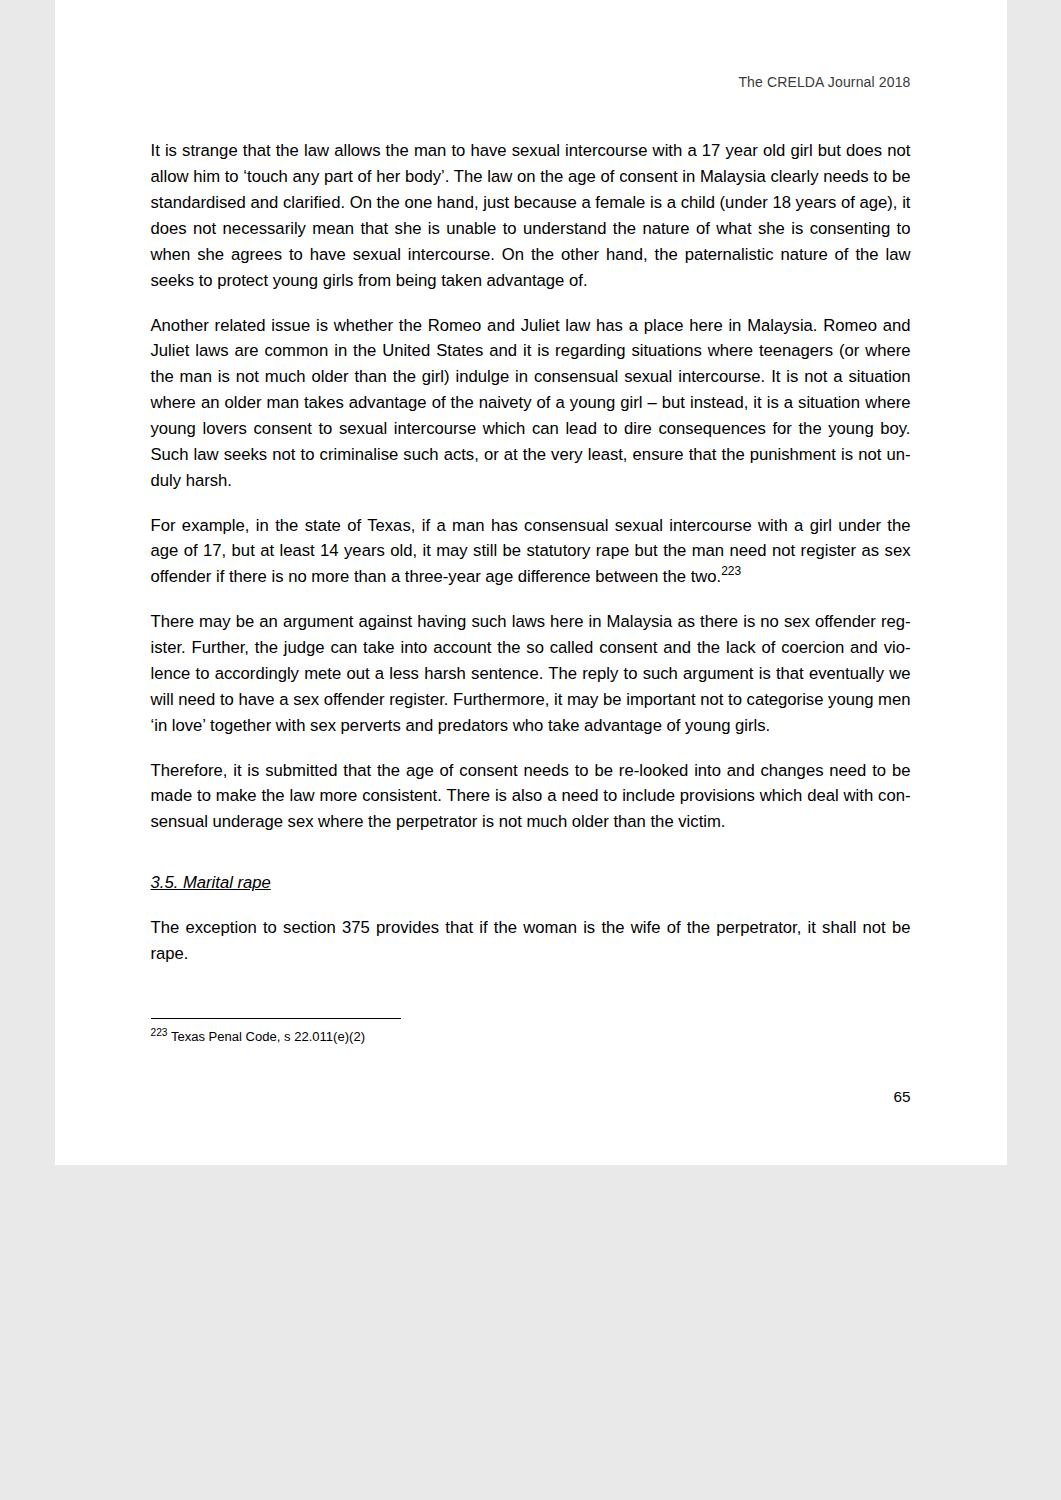The CRELDA Journal 2018
It is strange that the law allows the man to have sexual intercourse with a 17 year old girl but does not allow him to ‘touch any part of her body’. The law on the age of consent in Malaysia clearly needs to be standardised and clarified. On the one hand, just because a female is a child (under 18 years of age), it does not necessarily mean that she is unable to understand the nature of what she is consenting to when she agrees to have sexual intercourse. On the other hand, the paternalistic nature of the law seeks to protect young girls from being taken advantage of.
Another related issue is whether the Romeo and Juliet law has a place here in Malaysia. Romeo and Juliet laws are common in the United States and it is regarding situations where teenagers (or where the man is not much older than the girl) indulge in consensual sexual intercourse. It is not a situation where an older man takes advantage of the naivety of a young girl – but instead, it is a situation where young lovers consent to sexual intercourse which can lead to dire consequences for the young boy. Such law seeks not to criminalise such acts, or at the very least, ensure that the punishment is not unduly harsh.
For example, in the state of Texas, if a man has consensual sexual intercourse with a girl under the age of 17, but at least 14 years old, it may still be statutory rape but the man need not register as sex offender if there is no more than a three-year age difference between the two.223
There may be an argument against having such laws here in Malaysia as there is no sex offender register. Further, the judge can take into account the so called consent and the lack of coercion and violence to accordingly mete out a less harsh sentence. The reply to such argument is that eventually we will need to have a sex offender register. Furthermore, it may be important not to categorise young men ‘in love’ together with sex perverts and predators who take advantage of young girls.
Therefore, it is submitted that the age of consent needs to be re-looked into and changes need to be made to make the law more consistent. There is also a need to include provisions which deal with consensual underage sex where the perpetrator is not much older than the victim.
3.5. Marital rape
The exception to section 375 provides that if the woman is the wife of the perpetrator, it shall not be rape.
223 Texas Penal Code, s 22.011(e)(2)
65